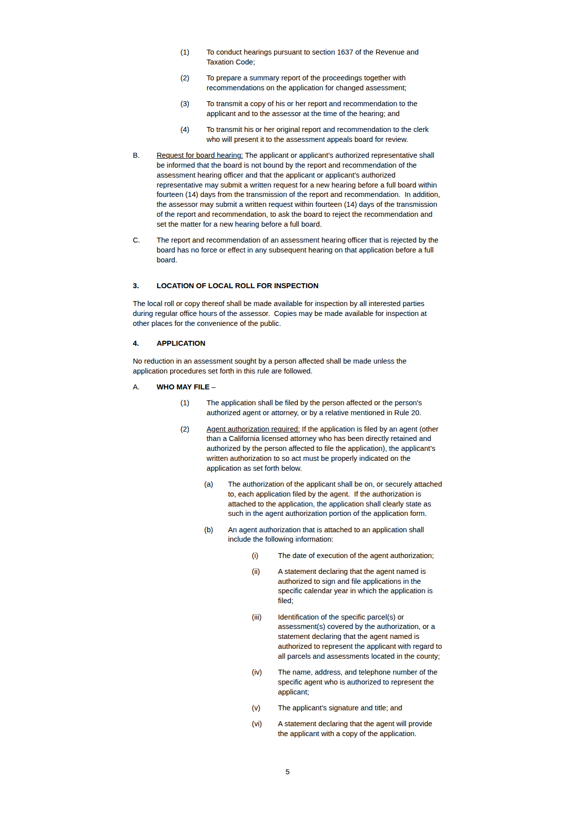| (1) | To conduct hearings pursuant to section 1637 of the Revenue and Taxation Code; |
| (2) | To prepare a summary report of the proceedings together with recommendations on the application for changed assessment; |
| (3) | To transmit a copy of his or her report and recommendation to the applicant and to the assessor at the time of the hearing; and |
| (4) | To transmit his or her original report and recommendation to the clerk who will present it to the assessment appeals board for review. |
| B. | Request for board hearing: The applicant or applicant’s authorized representative shall be informed that the board is not bound by the report and recommendation of the assessment hearing officer and that the applicant or applicant’s authorized representative may submit a written request for a new hearing before a full board within fourteen (14) days from the transmission of the report and recommendation. In addition, the assessor may submit a written request within fourteen (14) days of the transmission of the report and recommendation, to ask the board to reject the recommendation and set the matter for a new hearing before a full board. |
| C. | The report and recommendation of an assessment hearing officer that is rejected by the board has no force or effect in any subsequent hearing on that application before a full board. |
3. LOCATION OF LOCAL ROLL FOR INSPECTION
The local roll or copy thereof shall be made available for inspection by all interested parties during regular office hours of the assessor. Copies may be made available for inspection at other places for the convenience of the public.
4. APPLICATION
No reduction in an assessment sought by a person affected shall be made unless the application procedures set forth in this rule are followed.
| A. | WHO MAY FILE – |
| (1) | The application shall be filed by the person affected or the person's authorized agent or attorney, or by a relative mentioned in Rule 20. |
| (2) | Agent authorization required: If the application is filed by an agent (other than a California licensed attorney who has been directly retained and authorized by the person affected to file the application), the applicant’s written authorization to so act must be properly indicated on the application as set forth below. |
| (a) | The authorization of the applicant shall be on, or securely attached to, each application filed by the agent. If the authorization is attached to the application, the application shall clearly state as such in the agent authorization portion of the application form. |
| (b) | An agent authorization that is attached to an application shall include the following information: / (i) / The date of execution of the agent authorization; / / (ii) / A statement declaring that the agent named is authorized to sign and file applications in the specific calendar year in which the application is filed; / / (iii) / Identification of the specific parcel(s) or assessment(s) covered by the authorization, or a statement declaring that the agent named is authorized to represent the applicant with regard to all parcels and assessments located in the county; / / (iv) / The name, address, and telephone number of the specific agent who is authorized to represent the applicant; / / (v) / The applicant’s signature and title; and / / (vi) / A statement declaring that the agent will provide the applicant with a copy of the application. / |
5